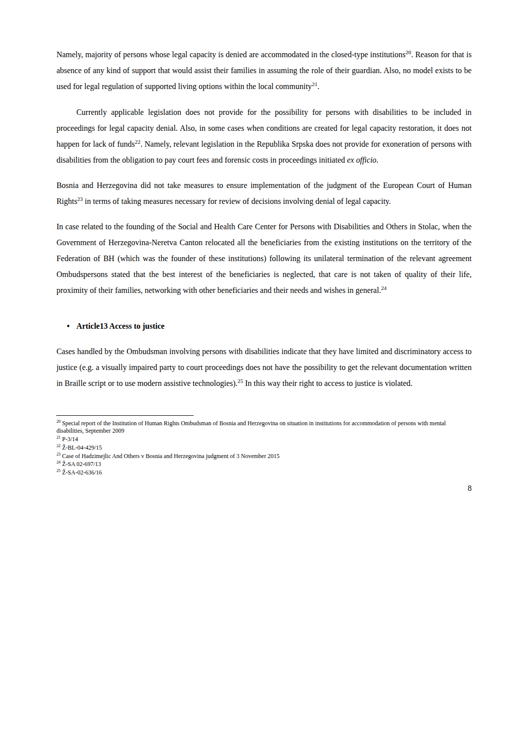Namely, majority of persons whose legal capacity is denied are accommodated in the closed-type institutions20. Reason for that is absence of any kind of support that would assist their families in assuming the role of their guardian. Also, no model exists to be used for legal regulation of supported living options within the local community21.
Currently applicable legislation does not provide for the possibility for persons with disabilities to be included in proceedings for legal capacity denial. Also, in some cases when conditions are created for legal capacity restoration, it does not happen for lack of funds22. Namely, relevant legislation in the Republika Srpska does not provide for exoneration of persons with disabilities from the obligation to pay court fees and forensic costs in proceedings initiated ex officio.
Bosnia and Herzegovina did not take measures to ensure implementation of the judgment of the European Court of Human Rights23 in terms of taking measures necessary for review of decisions involving denial of legal capacity.
In case related to the founding of the Social and Health Care Center for Persons with Disabilities and Others in Stolac, when the Government of Herzegovina-Neretva Canton relocated all the beneficiaries from the existing institutions on the territory of the Federation of BH (which was the founder of these institutions) following its unilateral termination of the relevant agreement Ombudspersons stated that the best interest of the beneficiaries is neglected, that care is not taken of quality of their life, proximity of their families, networking with other beneficiaries and their needs and wishes in general.24
•Article13 Access to justice
Cases handled by the Ombudsman involving persons with disabilities indicate that they have limited and discriminatory access to justice (e.g. a visually impaired party to court proceedings does not have the possibility to get the relevant documentation written in Braille script or to use modern assistive technologies).25 In this way their right to access to justice is violated.
20 Special report of the Institution of Human Rights Ombudsman of Bosnia and Herzegovina on situation in institutions for accommodation of persons with mental disabilities, September 2009
21 P-3/14
22 Ž-BL-04-429/15
23 Case of Hadzimejlic And Others v Bosnia and Herzegovina judgment of 3 November 2015
24 Ž-SA 02-697/13
25 Ž-SA-02-636/16
8